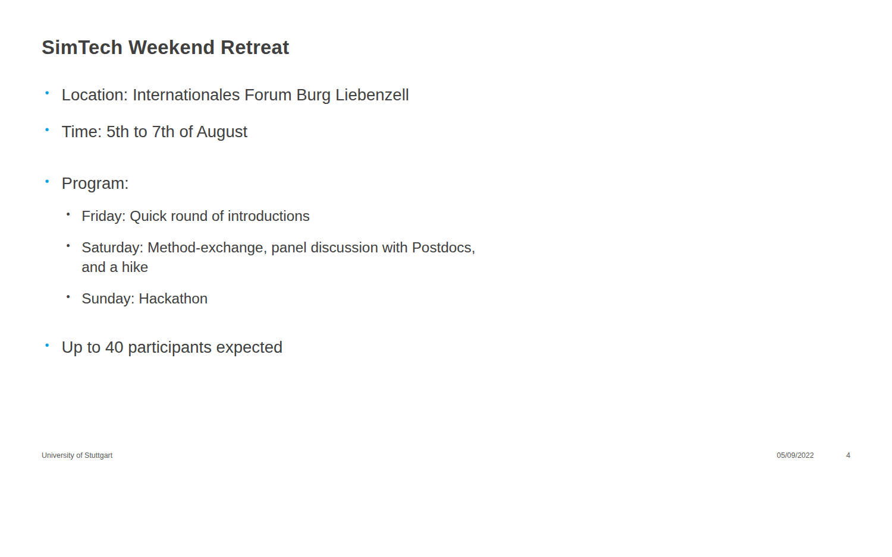SimTech Weekend Retreat
Location: Internationales Forum Burg Liebenzell
Time: 5th to 7th of August
Program:
Friday: Quick round of introductions
Saturday: Method-exchange, panel discussion with Postdocs, and a hike
Sunday: Hackathon
Up to 40 participants expected
University of Stuttgart
05/09/2022 4